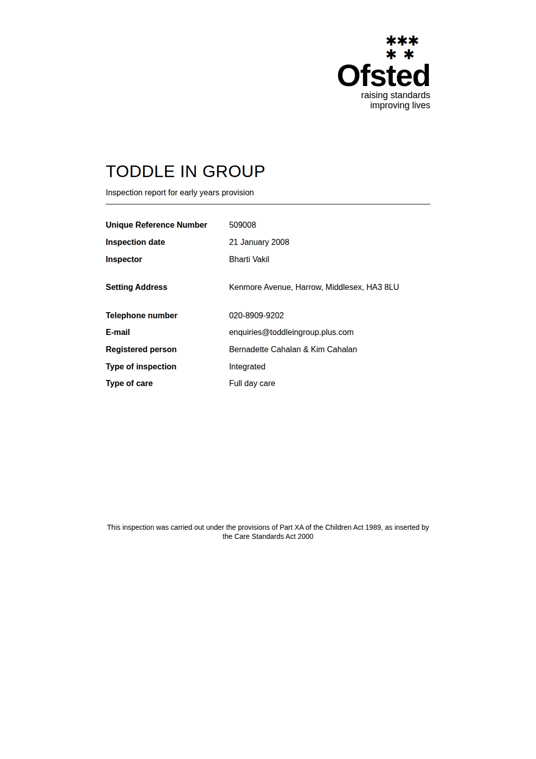✱✱✱
✱ ✱ Ofsted raising standards
improving lives
Toddle in Group
Inspection report for early years provision
| Unique Reference Number | 509008 |
| Inspection date | 21 January 2008 |
| Inspector | Bharti Vakil |
| Setting Address | Kenmore Avenue, Harrow, Middlesex, HA3 8LU |
| Telephone number | 020-8909-9202 |
| E-mail | enquiries@toddleingroup.plus.com |
| Registered person | Bernadette Cahalan & Kim Cahalan |
| Type of inspection | Integrated |
| Type of care | Full day care |
This inspection was carried out under the provisions of Part XA of the Children Act 1989, as inserted by the Care Standards Act 2000